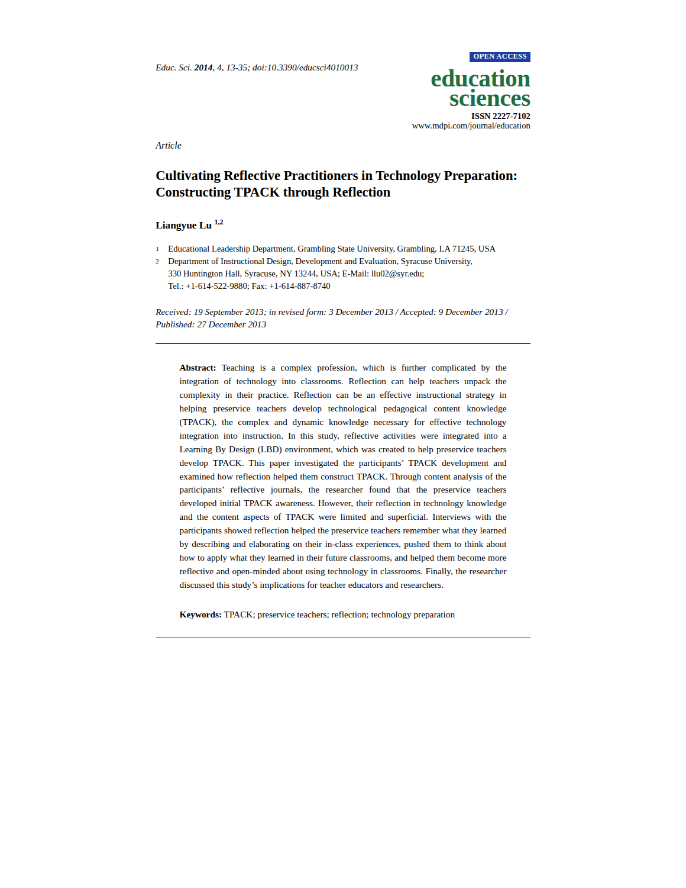Educ. Sci. 2014, 4, 13-35; doi:10.3390/educsci4010013
OPEN ACCESS education sciences ISSN 2227-7102 www.mdpi.com/journal/education
Article
Cultivating Reflective Practitioners in Technology Preparation: Constructing TPACK through Reflection
Liangyue Lu 1,2
1
Educational Leadership Department, Grambling State University, Grambling, LA 71245, USA
2
Department of Instructional Design, Development and Evaluation, Syracuse University, 330 Huntington Hall, Syracuse, NY 13244, USA; E-Mail: llu02@syr.edu; Tel.: +1-614-522-9880; Fax: +1-614-887-8740
Received: 19 September 2013; in revised form: 3 December 2013 / Accepted: 9 December 2013 / Published: 27 December 2013
Abstract: Teaching is a complex profession, which is further complicated by the integration of technology into classrooms. Reflection can help teachers unpack the complexity in their practice. Reflection can be an effective instructional strategy in helping preservice teachers develop technological pedagogical content knowledge (TPACK), the complex and dynamic knowledge necessary for effective technology integration into instruction. In this study, reflective activities were integrated into a Learning By Design (LBD) environment, which was created to help preservice teachers develop TPACK. This paper investigated the participants’ TPACK development and examined how reflection helped them construct TPACK. Through content analysis of the participants’ reflective journals, the researcher found that the preservice teachers developed initial TPACK awareness. However, their reflection in technology knowledge and the content aspects of TPACK were limited and superficial. Interviews with the participants showed reflection helped the preservice teachers remember what they learned by describing and elaborating on their in-class experiences, pushed them to think about how to apply what they learned in their future classrooms, and helped them become more reflective and open-minded about using technology in classrooms. Finally, the researcher discussed this study’s implications for teacher educators and researchers.
Keywords: TPACK; preservice teachers; reflection; technology preparation